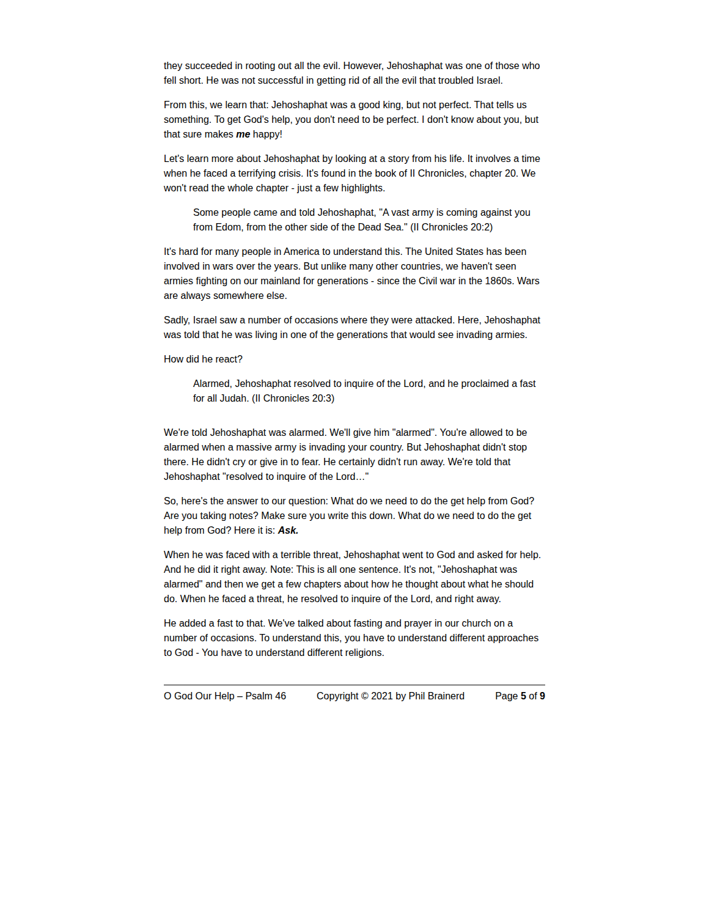they succeeded in rooting out all the evil. However, Jehoshaphat was one of those who fell short. He was not successful in getting rid of all the evil that troubled Israel.
From this, we learn that: Jehoshaphat was a good king, but not perfect. That tells us something. To get God's help, you don't need to be perfect. I don't know about you, but that sure makes me happy!
Let's learn more about Jehoshaphat by looking at a story from his life. It involves a time when he faced a terrifying crisis. It's found in the book of II Chronicles, chapter 20. We won't read the whole chapter - just a few highlights.
Some people came and told Jehoshaphat, "A vast army is coming against you from Edom, from the other side of the Dead Sea." (II Chronicles 20:2)
It's hard for many people in America to understand this. The United States has been involved in wars over the years. But unlike many other countries, we haven't seen armies fighting on our mainland for generations - since the Civil war in the 1860s. Wars are always somewhere else.
Sadly, Israel saw a number of occasions where they were attacked. Here, Jehoshaphat was told that he was living in one of the generations that would see invading armies.
How did he react?
Alarmed, Jehoshaphat resolved to inquire of the Lord, and he proclaimed a fast for all Judah. (II Chronicles 20:3)
We're told Jehoshaphat was alarmed. We'll give him "alarmed". You're allowed to be alarmed when a massive army is invading your country. But Jehoshaphat didn't stop there. He didn't cry or give in to fear. He certainly didn't run away. We're told that Jehoshaphat "resolved to inquire of the Lord…"
So, here's the answer to our question: What do we need to do the get help from God?
Are you taking notes? Make sure you write this down. What do we need to do the get help from God? Here it is: Ask.
When he was faced with a terrible threat, Jehoshaphat went to God and asked for help. And he did it right away. Note: This is all one sentence. It's not, "Jehoshaphat was alarmed" and then we get a few chapters about how he thought about what he should do. When he faced a threat, he resolved to inquire of the Lord, and right away.
He added a fast to that. We've talked about fasting and prayer in our church on a number of occasions. To understand this, you have to understand different approaches to God - You have to understand different religions.
O God Our Help – Psalm 46 Copyright © 2021 by Phil Brainerd Page 5 of 9